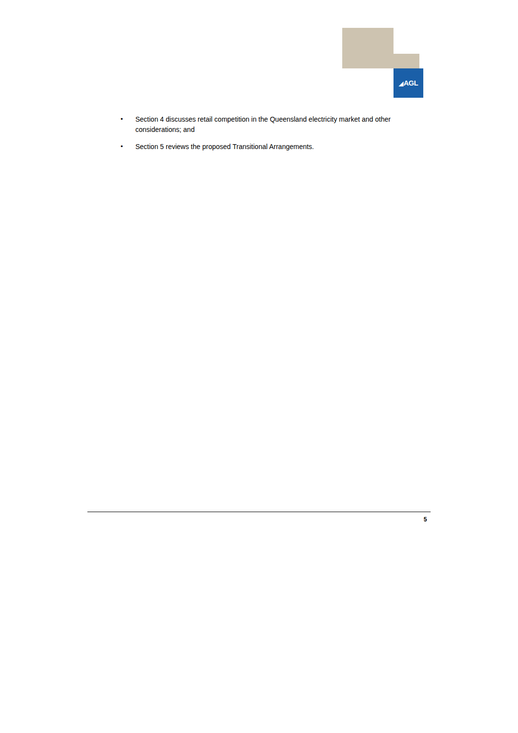◢AGL
Section 4 discusses retail competition in the Queensland electricity market and other considerations; and
Section 5 reviews the proposed Transitional Arrangements.
5